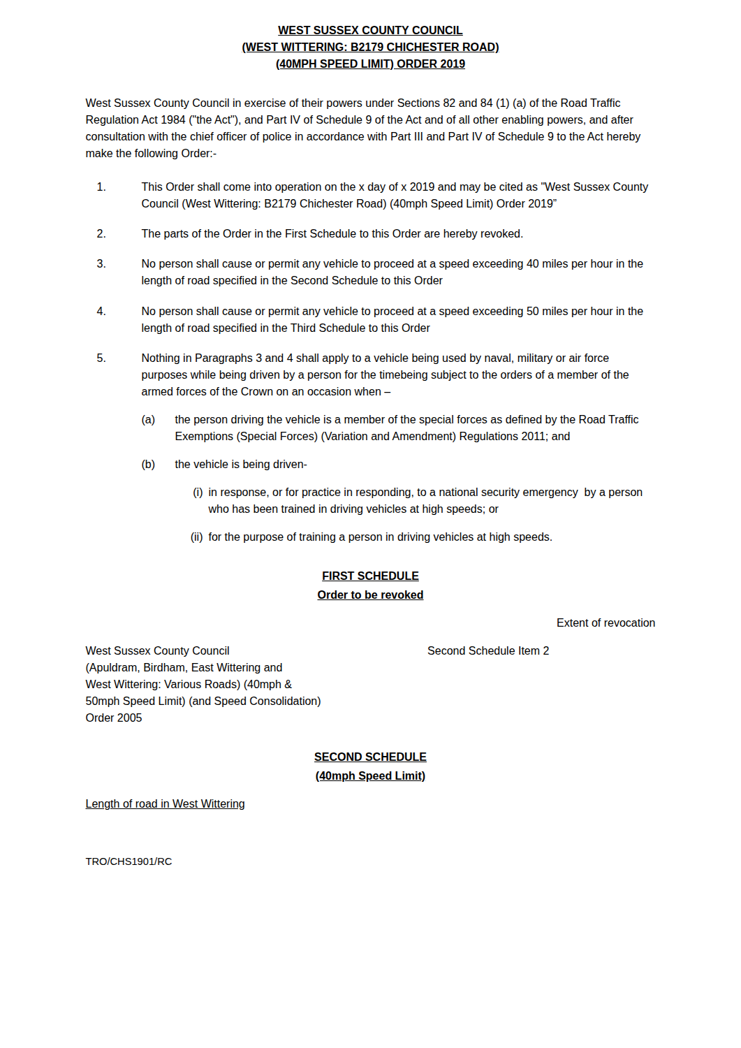WEST SUSSEX COUNTY COUNCIL
(WEST WITTERING: B2179 CHICHESTER ROAD)
(40MPH SPEED LIMIT) ORDER 2019
West Sussex County Council in exercise of their powers under Sections 82 and 84 (1) (a) of the Road Traffic Regulation Act 1984 ("the Act"), and Part IV of Schedule 9 of the Act and of all other enabling powers, and after consultation with the chief officer of police in accordance with Part III and Part IV of Schedule 9 to the Act hereby make the following Order:-
This Order shall come into operation on the x day of x 2019 and may be cited as "West Sussex County Council (West Wittering: B2179 Chichester Road) (40mph Speed Limit) Order 2019”
The parts of the Order in the First Schedule to this Order are hereby revoked.
No person shall cause or permit any vehicle to proceed at a speed exceeding 40 miles per hour in the length of road specified in the Second Schedule to this Order
No person shall cause or permit any vehicle to proceed at a speed exceeding 50 miles per hour in the length of road specified in the Third Schedule to this Order
Nothing in Paragraphs 3 and 4 shall apply to a vehicle being used by naval, military or air force purposes while being driven by a person for the timebeing subject to the orders of a member of the armed forces of the Crown on an occasion when –
the person driving the vehicle is a member of the special forces as defined by the Road Traffic Exemptions (Special Forces) (Variation and Amendment) Regulations 2011; and
the vehicle is being driven-
in response, or for practice in responding, to a national security emergency by a person who has been trained in driving vehicles at high speeds; or
for the purpose of training a person in driving vehicles at high speeds.
FIRST SCHEDULE
Order to be revoked
Extent of revocation
| West Sussex County Council (Apuldram, Birdham, East Wittering and West Wittering: Various Roads) (40mph & 50mph Speed Limit) (and Speed Consolidation) Order 2005 | Second Schedule Item 2 |
SECOND SCHEDULE
(40mph Speed Limit)
Length of road in West Wittering
TRO/CHS1901/RC